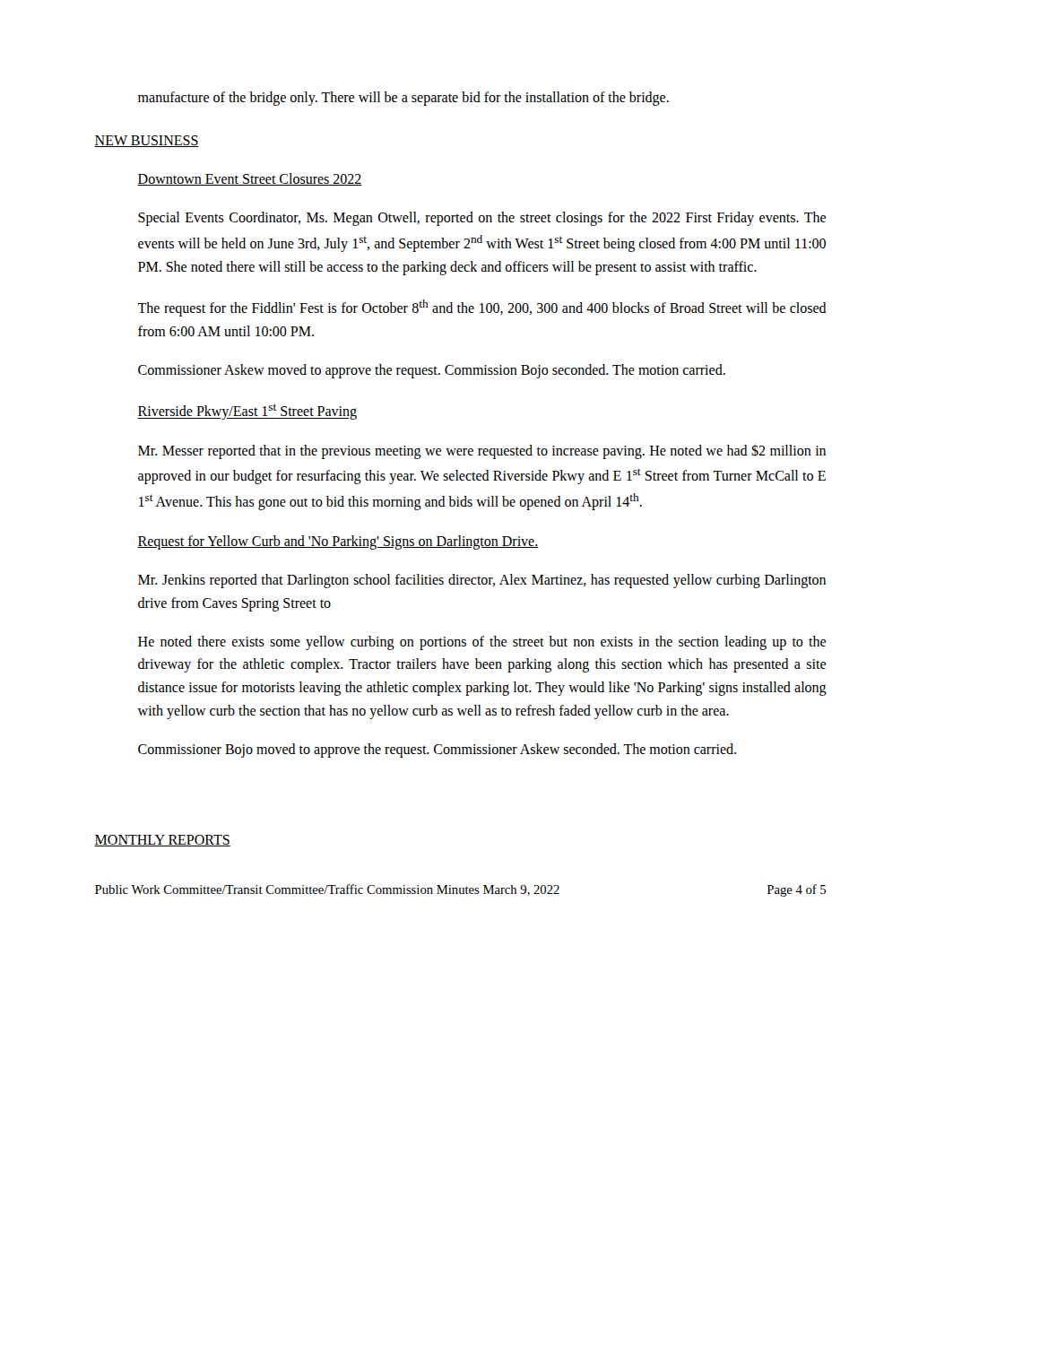manufacture of the bridge only. There will be a separate bid for the installation of the bridge.
NEW BUSINESS
Downtown Event Street Closures 2022
Special Events Coordinator, Ms. Megan Otwell, reported on the street closings for the 2022 First Friday events. The events will be held on June 3rd, July 1st, and September 2nd with West 1st Street being closed from 4:00 PM until 11:00 PM. She noted there will still be access to the parking deck and officers will be present to assist with traffic.
The request for the Fiddlin' Fest is for October 8th and the 100, 200, 300 and 400 blocks of Broad Street will be closed from 6:00 AM until 10:00 PM.
Commissioner Askew moved to approve the request. Commission Bojo seconded. The motion carried.
Riverside Pkwy/East 1st Street Paving
Mr. Messer reported that in the previous meeting we were requested to increase paving. He noted we had $2 million in approved in our budget for resurfacing this year. We selected Riverside Pkwy and E 1st Street from Turner McCall to E 1st Avenue. This has gone out to bid this morning and bids will be opened on April 14th.
Request for Yellow Curb and 'No Parking' Signs on Darlington Drive.
Mr. Jenkins reported that Darlington school facilities director, Alex Martinez, has requested yellow curbing Darlington drive from Caves Spring Street to
He noted there exists some yellow curbing on portions of the street but non exists in the section leading up to the driveway for the athletic complex. Tractor trailers have been parking along this section which has presented a site distance issue for motorists leaving the athletic complex parking lot. They would like 'No Parking' signs installed along with yellow curb the section that has no yellow curb as well as to refresh faded yellow curb in the area.
Commissioner Bojo moved to approve the request. Commissioner Askew seconded. The motion carried.
MONTHLY REPORTS
Public Work Committee/Transit Committee/Traffic Commission Minutes March 9, 2022 Page 4 of 5